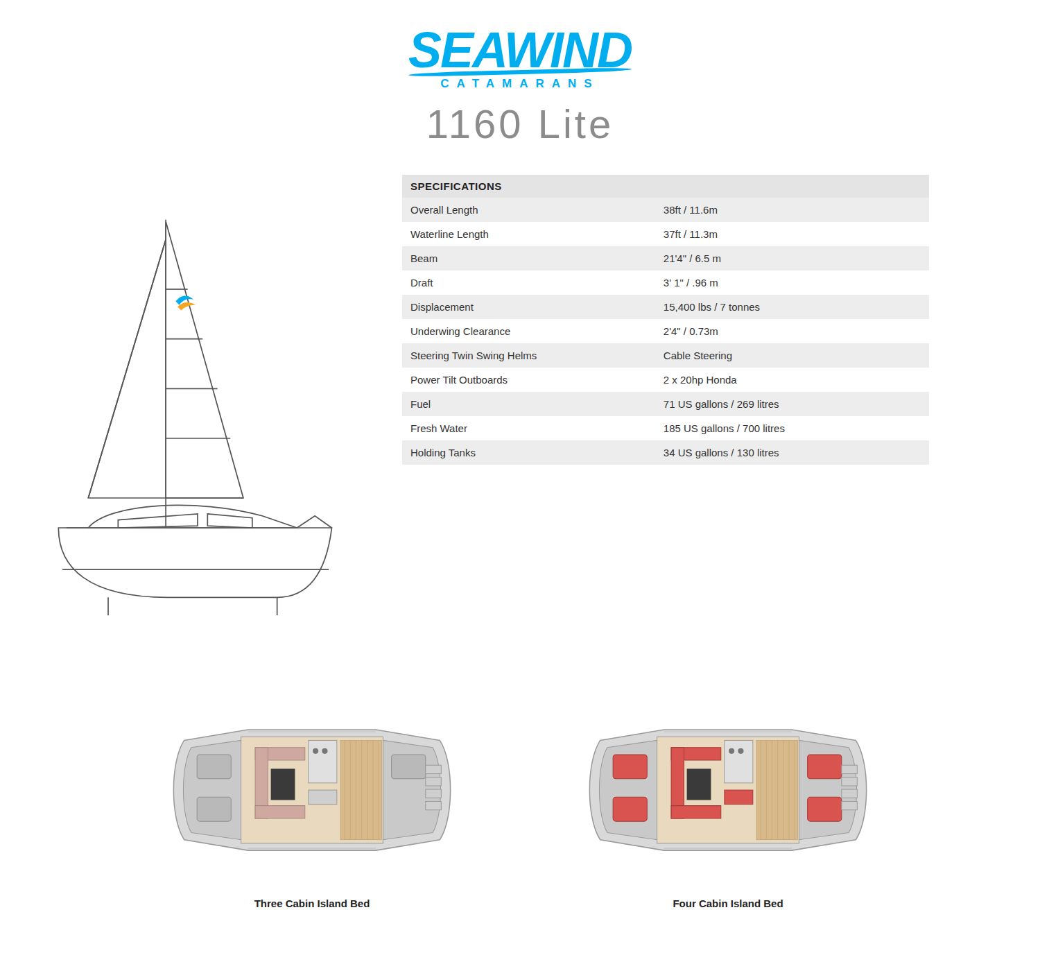Seawind
Catamarans
1160 Lite
Seawind 1160 Lite sail plan profile
SPECIFICATIONS
| Overall Length | 38ft / 11.6m |
| Waterline Length | 37ft / 11.3m |
| Beam | 21'4" / 6.5 m |
| Draft | 3' 1" / .96 m |
| Displacement | 15,400 lbs / 7 tonnes |
| Underwing Clearance | 2'4" / 0.73m |
| Steering Twin Swing Helms | Cable Steering |
| Power Tilt Outboards | 2 x 20hp Honda |
| Fuel | 71 US gallons / 269 litres |
| Fresh Water | 185 US gallons / 700 litres |
| Holding Tanks | 34 US gallons / 130 litres |
Three Cabin Island Bed layout
Three Cabin Island Bed
Four Cabin Island Bed layout
Four Cabin Island Bed